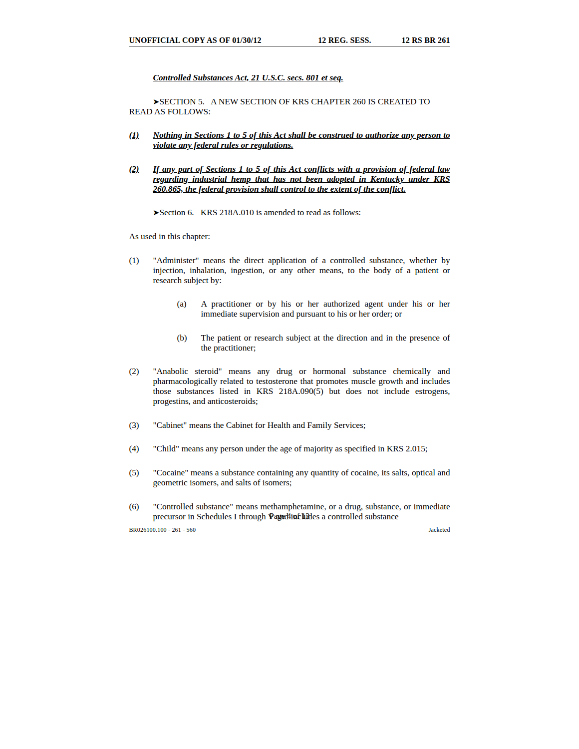UNOFFICIAL COPY AS OF 01/30/12
12 REG. SESS.
12 RS BR 261
Controlled Substances Act, 21 U.S.C. secs. 801 et seq.
➤SECTION 5. A NEW SECTION OF KRS CHAPTER 260 IS CREATED TO
READ AS FOLLOWS:
(1) Nothing in Sections 1 to 5 of this Act shall be construed to authorize any person to violate any federal rules or regulations.
(2) If any part of Sections 1 to 5 of this Act conflicts with a provision of federal law regarding industrial hemp that has not been adopted in Kentucky under KRS 260.865, the federal provision shall control to the extent of the conflict.
➤Section 6. KRS 218A.010 is amended to read as follows:
As used in this chapter:
(1) "Administer" means the direct application of a controlled substance, whether by injection, inhalation, ingestion, or any other means, to the body of a patient or research subject by:
(a) A practitioner or by his or her authorized agent under his or her immediate supervision and pursuant to his or her order; or
(b) The patient or research subject at the direction and in the presence of the practitioner;
(2) "Anabolic steroid" means any drug or hormonal substance chemically and pharmacologically related to testosterone that promotes muscle growth and includes those substances listed in KRS 218A.090(5) but does not include estrogens, progestins, and anticosteroids;
(3) "Cabinet" means the Cabinet for Health and Family Services;
(4) "Child" means any person under the age of majority as specified in KRS 2.015;
(5) "Cocaine" means a substance containing any quantity of cocaine, its salts, optical and geometric isomers, and salts of isomers;
(6) "Controlled substance" means methamphetamine, or a drug, substance, or immediate precursor in Schedules I through V and includes a controlled substance
Page 4 of 13
BR026100.100 - 261 - 560
Jacketed